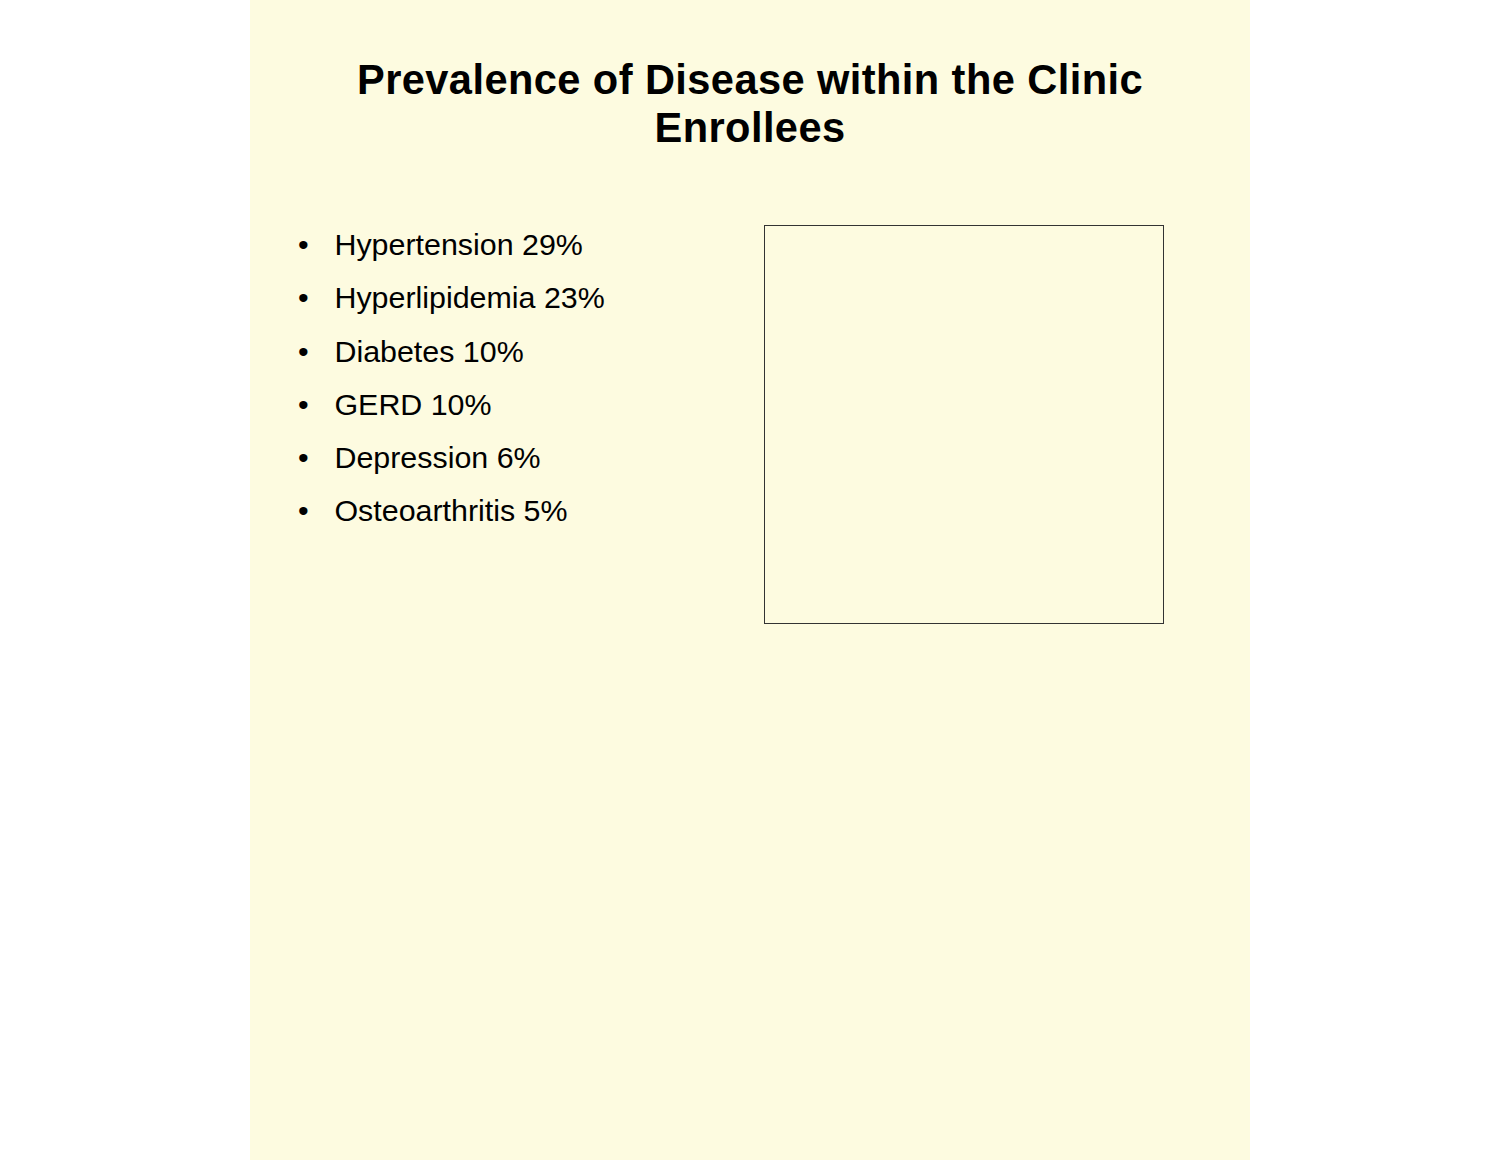Prevalence of Disease within the Clinic Enrollees
Hypertension 29%
Hyperlipidemia 23%
Diabetes 10%
GERD 10%
Depression 6%
Osteoarthritis 5%